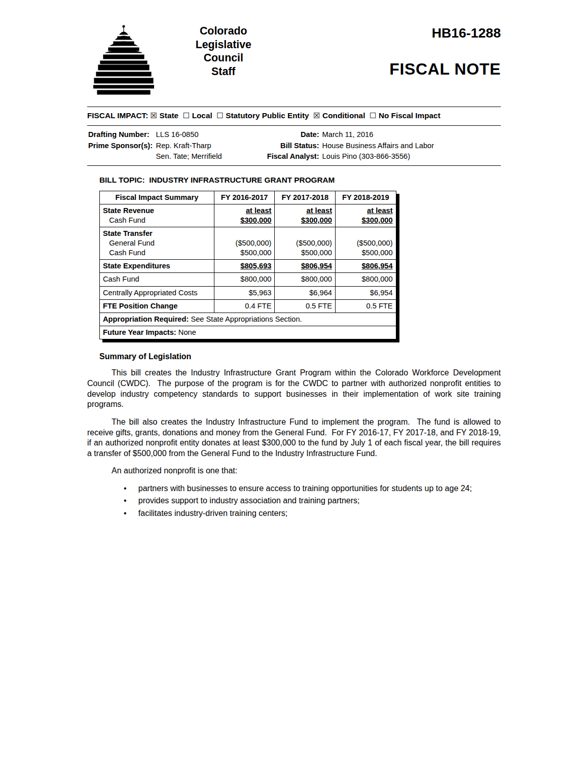Colorado
Legislative
Council
Staff
HB16-1288
FISCAL NOTE
FISCAL IMPACT: ☒ State ☐ Local ☐ Statutory Public Entity ☒ Conditional ☐ No Fiscal Impact
| Drafting Number: | LLS 16-0850 | Date: | March 11, 2016 |
| Prime Sponsor(s): | Rep. Kraft-Tharp | Bill Status: | House Business Affairs and Labor |
| | Sen. Tate; Merrifield | Fiscal Analyst: | Louis Pino (303-866-3556) |
BILL TOPIC: INDUSTRY INFRASTRUCTURE GRANT PROGRAM
| Fiscal Impact Summary | FY 2016-2017 | FY 2017-2018 | FY 2018-2019 |
| --- | --- | --- | --- |
| State Revenue Cash Fund | at least $300,000 | at least $300,000 | at least $300,000 |
| State Transfer General Fund Cash Fund | ($500,000) $500,000 | ($500,000) $500,000 | ($500,000) $500,000 |
| State Expenditures | $805,693 | $806,954 | $806,954 |
| Cash Fund | $800,000 | $800,000 | $800,000 |
| Centrally Appropriated Costs | $5,963 | $6,964 | $6,954 |
| FTE Position Change | 0.4 FTE | 0.5 FTE | 0.5 FTE |
| Appropriation Required: See State Appropriations Section. |
| Future Year Impacts: None |
Summary of Legislation
This bill creates the Industry Infrastructure Grant Program within the Colorado Workforce Development Council (CWDC). The purpose of the program is for the CWDC to partner with authorized nonprofit entities to develop industry competency standards to support businesses in their implementation of work site training programs.
The bill also creates the Industry Infrastructure Fund to implement the program. The fund is allowed to receive gifts, grants, donations and money from the General Fund. For FY 2016-17, FY 2017-18, and FY 2018-19, if an authorized nonprofit entity donates at least $300,000 to the fund by July 1 of each fiscal year, the bill requires a transfer of $500,000 from the General Fund to the Industry Infrastructure Fund.
An authorized nonprofit is one that:
partners with businesses to ensure access to training opportunities for students up to age 24;
provides support to industry association and training partners;
facilitates industry-driven training centers;